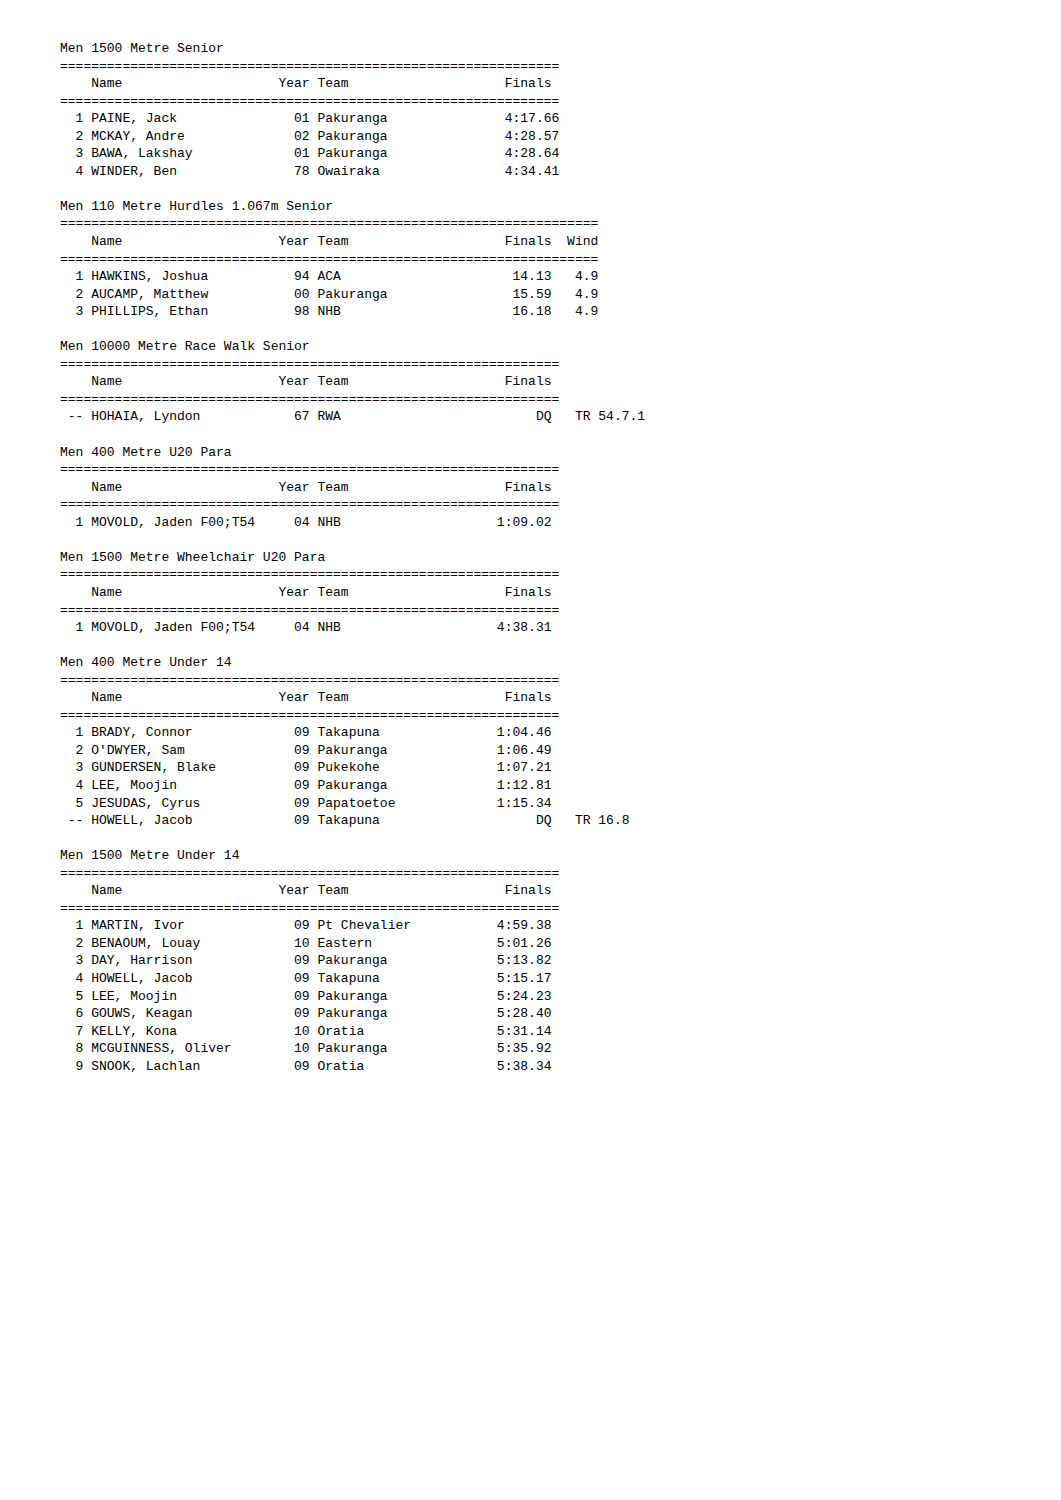Men 1500 Metre Senior
================================================================
    Name                    Year Team                    Finals
================================================================
  1 PAINE, Jack               01 Pakuranga               4:17.66
  2 MCKAY, Andre              02 Pakuranga               4:28.57
  3 BAWA, Lakshay             01 Pakuranga               4:28.64
  4 WINDER, Ben               78 Owairaka                4:34.41

Men 110 Metre Hurdles 1.067m Senior
=====================================================================
    Name                    Year Team                    Finals  Wind
=====================================================================
  1 HAWKINS, Joshua           94 ACA                      14.13   4.9
  2 AUCAMP, Matthew           00 Pakuranga                15.59   4.9
  3 PHILLIPS, Ethan           98 NHB                      16.18   4.9

Men 10000 Metre Race Walk Senior
================================================================
    Name                    Year Team                    Finals
================================================================
 -- HOHAIA, Lyndon            67 RWA                         DQ   TR 54.7.1

Men 400 Metre U20 Para
================================================================
    Name                    Year Team                    Finals
================================================================
  1 MOVOLD, Jaden F00;T54     04 NHB                    1:09.02

Men 1500 Metre Wheelchair U20 Para
================================================================
    Name                    Year Team                    Finals
================================================================
  1 MOVOLD, Jaden F00;T54     04 NHB                    4:38.31

Men 400 Metre Under 14
================================================================
    Name                    Year Team                    Finals
================================================================
  1 BRADY, Connor             09 Takapuna               1:04.46
  2 O'DWYER, Sam              09 Pakuranga              1:06.49
  3 GUNDERSEN, Blake          09 Pukekohe               1:07.21
  4 LEE, Moojin               09 Pakuranga              1:12.81
  5 JESUDAS, Cyrus            09 Papatoetoe             1:15.34
 -- HOWELL, Jacob             09 Takapuna                    DQ   TR 16.8

Men 1500 Metre Under 14
================================================================
    Name                    Year Team                    Finals
================================================================
  1 MARTIN, Ivor              09 Pt Chevalier           4:59.38
  2 BENAOUM, Louay            10 Eastern                5:01.26
  3 DAY, Harrison             09 Pakuranga              5:13.82
  4 HOWELL, Jacob             09 Takapuna               5:15.17
  5 LEE, Moojin               09 Pakuranga              5:24.23
  6 GOUWS, Keagan             09 Pakuranga              5:28.40
  7 KELLY, Kona               10 Oratia                 5:31.14
  8 MCGUINNESS, Oliver        10 Pakuranga              5:35.92
  9 SNOOK, Lachlan            09 Oratia                 5:38.34